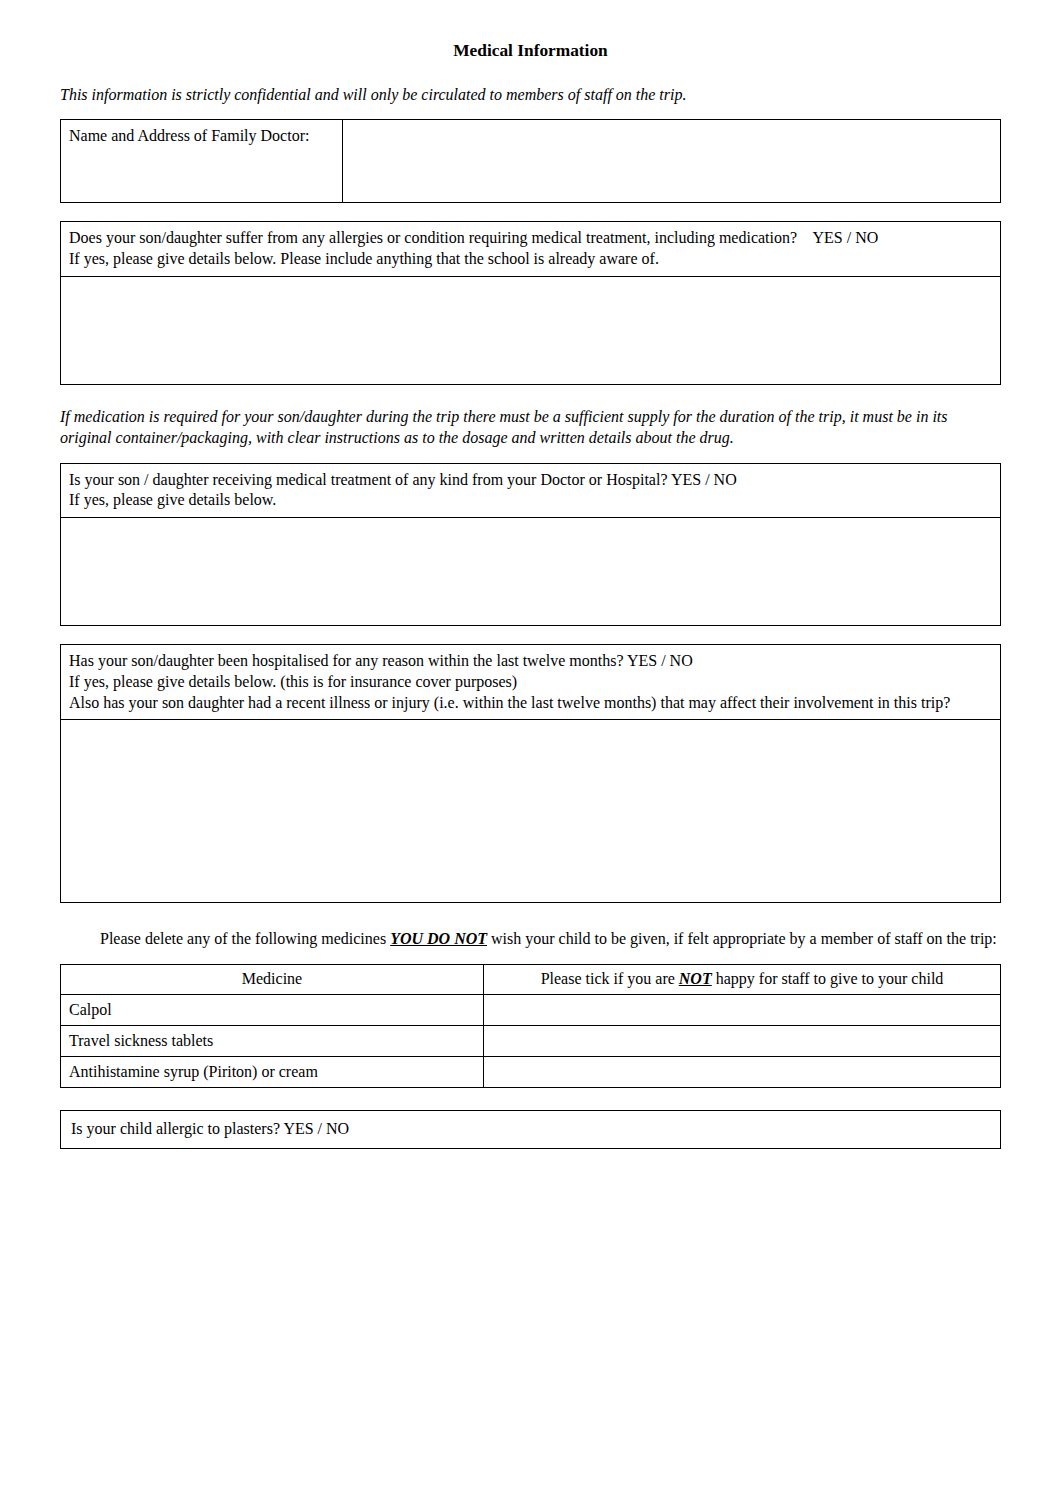Medical Information
This information is strictly confidential and will only be circulated to members of staff on the trip.
| Name and Address of Family Doctor: | |
| Does your son/daughter suffer from any allergies or condition requiring medical treatment, including medication? YES / NO If yes, please give details below. Please include anything that the school is already aware of. |
If medication is required for your son/daughter during the trip there must be a sufficient supply for the duration of the trip, it must be in its original container/packaging, with clear instructions as to the dosage and written details about the drug.
| Is your son / daughter receiving medical treatment of any kind from your Doctor or Hospital? YES / NO If yes, please give details below. |
| Has your son/daughter been hospitalised for any reason within the last twelve months? YES / NO If yes, please give details below. (this is for insurance cover purposes) Also has your son daughter had a recent illness or injury (i.e. within the last twelve months) that may affect their involvement in this trip? |
Please delete any of the following medicines YOU DO NOT wish your child to be given, if felt appropriate by a member of staff on the trip:
| Medicine | Please tick if you are NOT happy for staff to give to your child |
| --- | --- |
| Calpol | |
| Travel sickness tablets | |
| Antihistamine syrup (Piriton) or cream | |
| Is your child allergic to plasters? YES / NO |